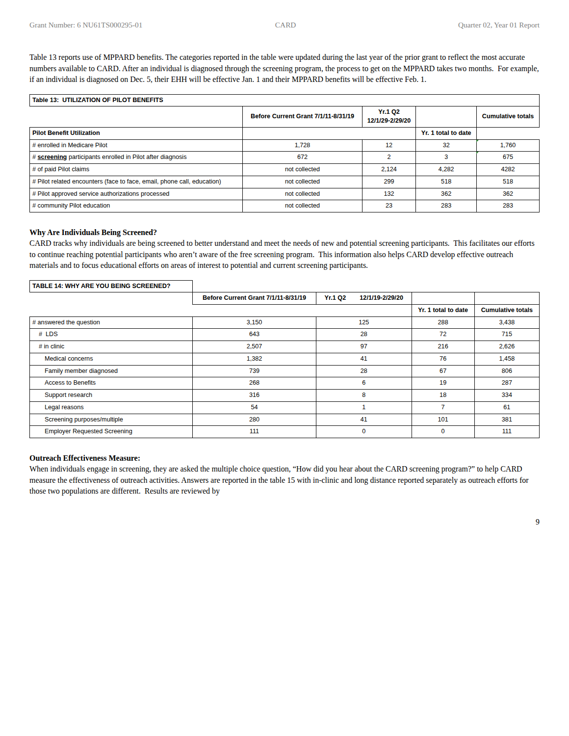Grant Number: 6 NU61TS000295-01 CARD Quarter 02, Year 01 Report
Table 13 reports use of MPPARD benefits. The categories reported in the table were updated during the last year of the prior grant to reflect the most accurate numbers available to CARD. After an individual is diagnosed through the screening program, the process to get on the MPPARD takes two months. For example, if an individual is diagnosed on Dec. 5, their EHH will be effective Jan. 1 and their MPPARD benefits will be effective Feb. 1.
| Table 13: UTILIZATION OF PILOT BENEFITS |
| | Before Current Grant 7/1/11-8/31/19 | Yr.1 Q2 12/1/29-2/29/20 | | Cumulative totals |
| Pilot Benefit Utilization | | | Yr. 1 total to date | |
| # enrolled in Medicare Pilot | 1,728 | 12 | 32 | 1,760 |
| # screening participants enrolled in Pilot after diagnosis | 672 | 2 | 3 | 675 |
| # of paid Pilot claims | not collected | 2,124 | 4,282 | 4282 |
| # Pilot related encounters (face to face, email, phone call, education) | not collected | 299 | 518 | 518 |
| # Pilot approved service authorizations processed | not collected | 132 | 362 | 362 |
| # community Pilot education | not collected | 23 | 283 | 283 |
Why Are Individuals Being Screened?
CARD tracks why individuals are being screened to better understand and meet the needs of new and potential screening participants. This facilitates our efforts to continue reaching potential participants who aren’t aware of the free screening program. This information also helps CARD develop effective outreach materials and to focus educational efforts on areas of interest to potential and current screening participants.
| TABLE 14: WHY ARE YOU BEING SCREENED? | | | | |
| | Before Current Grant 7/1/11-8/31/19 | Yr.1 Q2 12/1/19-2/29/20 | | |
| | | | Yr. 1 total to date | Cumulative totals |
| # answered the question | 3,150 | 125 | 288 | 3,438 |
| # LDS | 643 | 28 | 72 | 715 |
| # in clinic | 2,507 | 97 | 216 | 2,626 |
| Medical concerns | 1,382 | 41 | 76 | 1,458 |
| Family member diagnosed | 739 | 28 | 67 | 806 |
| Access to Benefits | 268 | 6 | 19 | 287 |
| Support research | 316 | 8 | 18 | 334 |
| Legal reasons | 54 | 1 | 7 | 61 |
| Screening purposes/multiple | 280 | 41 | 101 | 381 |
| Employer Requested Screening | 111 | 0 | 0 | 111 |
Outreach Effectiveness Measure:
When individuals engage in screening, they are asked the multiple choice question, “How did you hear about the CARD screening program?” to help CARD measure the effectiveness of outreach activities. Answers are reported in the table 15 with in-clinic and long distance reported separately as outreach efforts for those two populations are different. Results are reviewed by
9